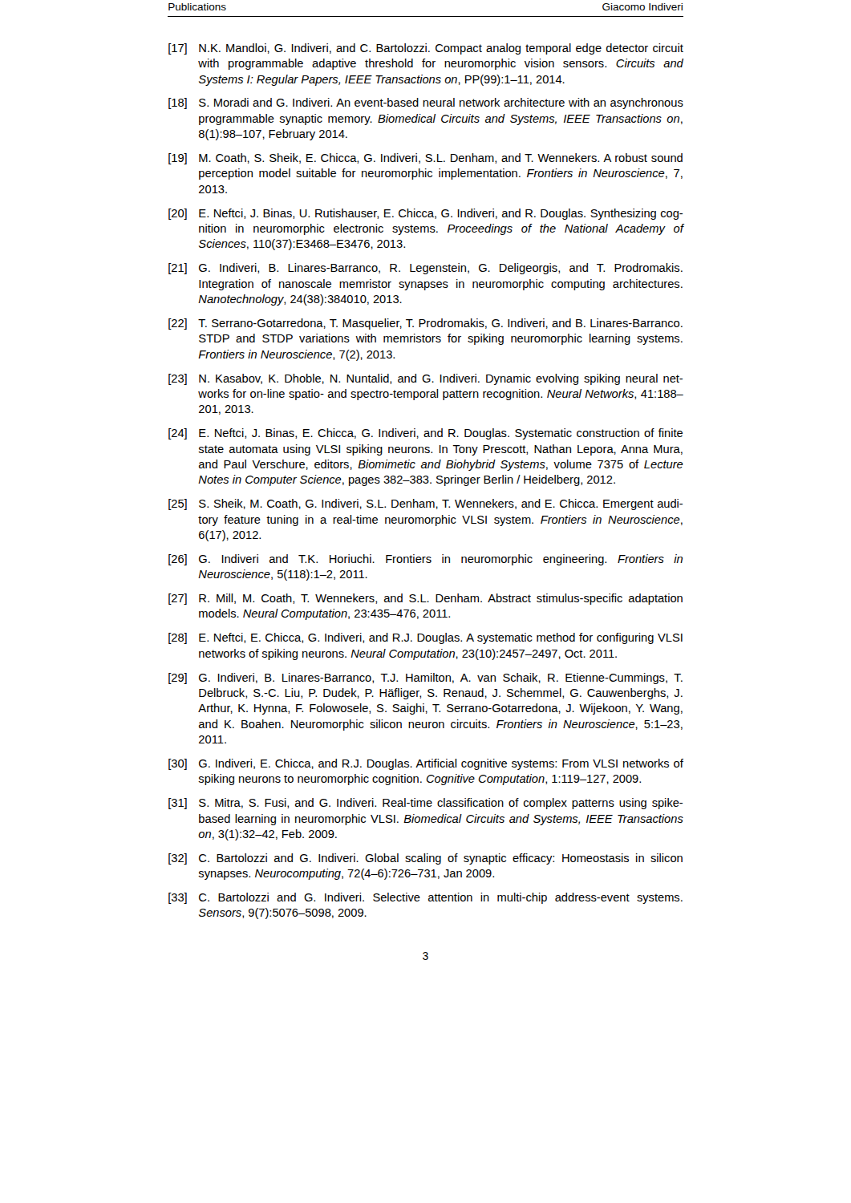Publications
Giacomo Indiveri
[17] N.K. Mandloi, G. Indiveri, and C. Bartolozzi. Compact analog temporal edge detector circuit with programmable adaptive threshold for neuromorphic vision sensors. Circuits and Systems I: Regular Papers, IEEE Transactions on, PP(99):1–11, 2014.
[18] S. Moradi and G. Indiveri. An event-based neural network architecture with an asynchronous programmable synaptic memory. Biomedical Circuits and Systems, IEEE Transactions on, 8(1):98–107, February 2014.
[19] M. Coath, S. Sheik, E. Chicca, G. Indiveri, S.L. Denham, and T. Wennekers. A robust sound perception model suitable for neuromorphic implementation. Frontiers in Neuroscience, 7, 2013.
[20] E. Neftci, J. Binas, U. Rutishauser, E. Chicca, G. Indiveri, and R. Douglas. Synthesizing cognition in neuromorphic electronic systems. Proceedings of the National Academy of Sciences, 110(37):E3468–E3476, 2013.
[21] G. Indiveri, B. Linares-Barranco, R. Legenstein, G. Deligeorgis, and T. Prodromakis. Integration of nanoscale memristor synapses in neuromorphic computing architectures. Nanotechnology, 24(38):384010, 2013.
[22] T. Serrano-Gotarredona, T. Masquelier, T. Prodromakis, G. Indiveri, and B. Linares-Barranco. STDP and STDP variations with memristors for spiking neuromorphic learning systems. Frontiers in Neuroscience, 7(2), 2013.
[23] N. Kasabov, K. Dhoble, N. Nuntalid, and G. Indiveri. Dynamic evolving spiking neural networks for on-line spatio- and spectro-temporal pattern recognition. Neural Networks, 41:188–201, 2013.
[24] E. Neftci, J. Binas, E. Chicca, G. Indiveri, and R. Douglas. Systematic construction of finite state automata using VLSI spiking neurons. In Tony Prescott, Nathan Lepora, Anna Mura, and Paul Verschure, editors, Biomimetic and Biohybrid Systems, volume 7375 of Lecture Notes in Computer Science, pages 382–383. Springer Berlin / Heidelberg, 2012.
[25] S. Sheik, M. Coath, G. Indiveri, S.L. Denham, T. Wennekers, and E. Chicca. Emergent auditory feature tuning in a real-time neuromorphic VLSI system. Frontiers in Neuroscience, 6(17), 2012.
[26] G. Indiveri and T.K. Horiuchi. Frontiers in neuromorphic engineering. Frontiers in Neuroscience, 5(118):1–2, 2011.
[27] R. Mill, M. Coath, T. Wennekers, and S.L. Denham. Abstract stimulus-specific adaptation models. Neural Computation, 23:435–476, 2011.
[28] E. Neftci, E. Chicca, G. Indiveri, and R.J. Douglas. A systematic method for configuring VLSI networks of spiking neurons. Neural Computation, 23(10):2457–2497, Oct. 2011.
[29] G. Indiveri, B. Linares-Barranco, T.J. Hamilton, A. van Schaik, R. Etienne-Cummings, T. Delbruck, S.-C. Liu, P. Dudek, P. Häfliger, S. Renaud, J. Schemmel, G. Cauwenberghs, J. Arthur, K. Hynna, F. Folowosele, S. Saighi, T. Serrano-Gotarredona, J. Wijekoon, Y. Wang, and K. Boahen. Neuromorphic silicon neuron circuits. Frontiers in Neuroscience, 5:1–23, 2011.
[30] G. Indiveri, E. Chicca, and R.J. Douglas. Artificial cognitive systems: From VLSI networks of spiking neurons to neuromorphic cognition. Cognitive Computation, 1:119–127, 2009.
[31] S. Mitra, S. Fusi, and G. Indiveri. Real-time classification of complex patterns using spike-based learning in neuromorphic VLSI. Biomedical Circuits and Systems, IEEE Transactions on, 3(1):32–42, Feb. 2009.
[32] C. Bartolozzi and G. Indiveri. Global scaling of synaptic efficacy: Homeostasis in silicon synapses. Neurocomputing, 72(4–6):726–731, Jan 2009.
[33] C. Bartolozzi and G. Indiveri. Selective attention in multi-chip address-event systems. Sensors, 9(7):5076–5098, 2009.
3